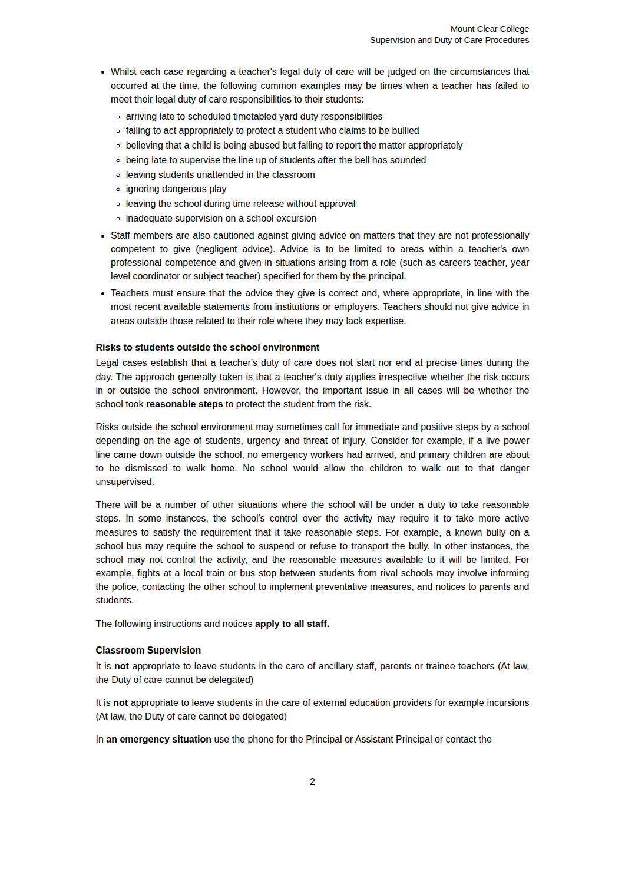Mount Clear College
Supervision and Duty of Care Procedures
Whilst each case regarding a teacher's legal duty of care will be judged on the circumstances that occurred at the time, the following common examples may be times when a teacher has failed to meet their legal duty of care responsibilities to their students:
arriving late to scheduled timetabled yard duty responsibilities
failing to act appropriately to protect a student who claims to be bullied
believing that a child is being abused but failing to report the matter appropriately
being late to supervise the line up of students after the bell has sounded
leaving students unattended in the classroom
ignoring dangerous play
leaving the school during time release without approval
inadequate supervision on a school excursion
Staff members are also cautioned against giving advice on matters that they are not professionally competent to give (negligent advice). Advice is to be limited to areas within a teacher's own professional competence and given in situations arising from a role (such as careers teacher, year level coordinator or subject teacher) specified for them by the principal.
Teachers must ensure that the advice they give is correct and, where appropriate, in line with the most recent available statements from institutions or employers. Teachers should not give advice in areas outside those related to their role where they may lack expertise.
Risks to students outside the school environment
Legal cases establish that a teacher's duty of care does not start nor end at precise times during the day. The approach generally taken is that a teacher's duty applies irrespective whether the risk occurs in or outside the school environment. However, the important issue in all cases will be whether the school took reasonable steps to protect the student from the risk.
Risks outside the school environment may sometimes call for immediate and positive steps by a school depending on the age of students, urgency and threat of injury. Consider for example, if a live power line came down outside the school, no emergency workers had arrived, and primary children are about to be dismissed to walk home. No school would allow the children to walk out to that danger unsupervised.
There will be a number of other situations where the school will be under a duty to take reasonable steps. In some instances, the school's control over the activity may require it to take more active measures to satisfy the requirement that it take reasonable steps. For example, a known bully on a school bus may require the school to suspend or refuse to transport the bully. In other instances, the school may not control the activity, and the reasonable measures available to it will be limited. For example, fights at a local train or bus stop between students from rival schools may involve informing the police, contacting the other school to implement preventative measures, and notices to parents and students.
The following instructions and notices apply to all staff.
Classroom Supervision
It is not appropriate to leave students in the care of ancillary staff, parents or trainee teachers (At law, the Duty of care cannot be delegated)
It is not appropriate to leave students in the care of external education providers for example incursions (At law, the Duty of care cannot be delegated)
In an emergency situation use the phone for the Principal or Assistant Principal or contact the
2